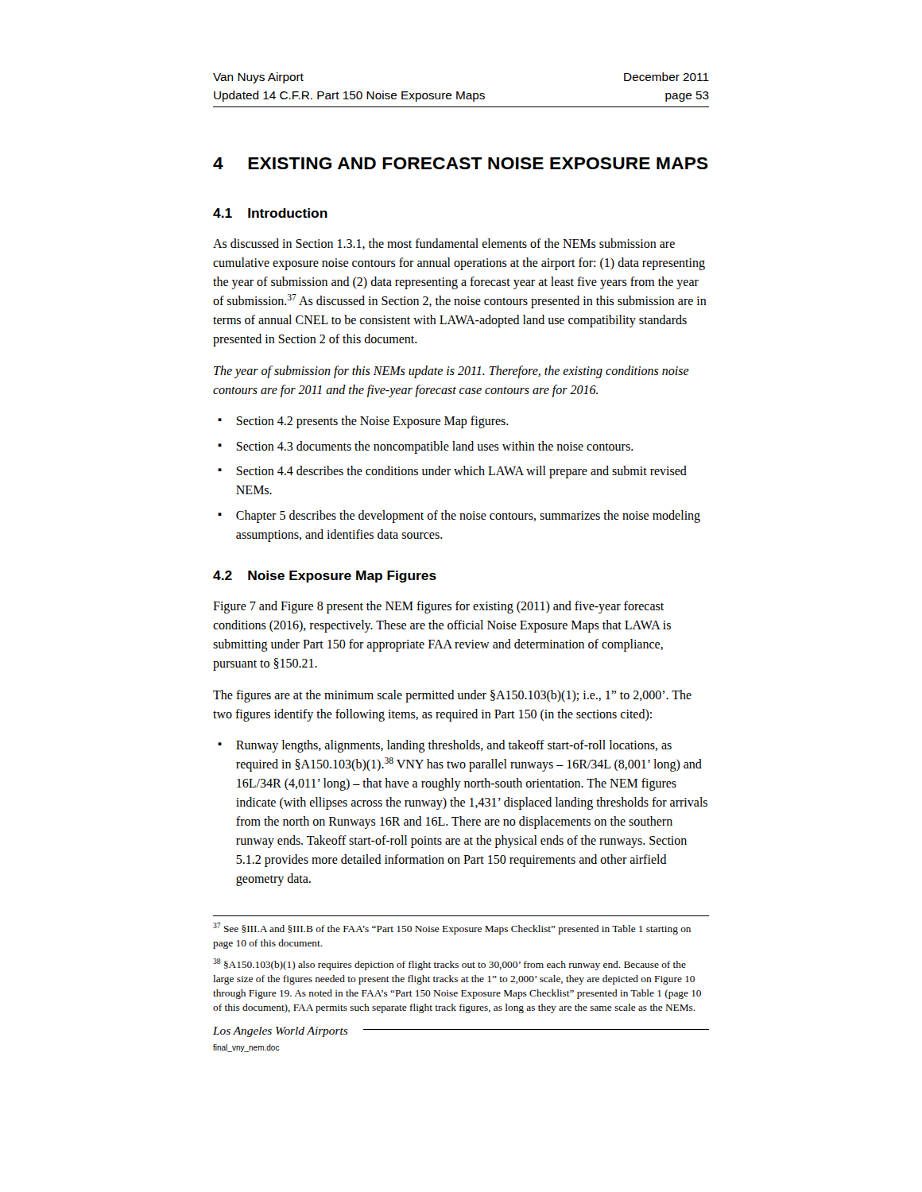Van Nuys Airport
December 2011
Updated 14 C.F.R. Part 150 Noise Exposure Maps
page 53
4 EXISTING AND FORECAST NOISE EXPOSURE MAPS
4.1 Introduction
As discussed in Section 1.3.1, the most fundamental elements of the NEMs submission are cumulative exposure noise contours for annual operations at the airport for: (1) data representing the year of submission and (2) data representing a forecast year at least five years from the year of submission.37 As discussed in Section 2, the noise contours presented in this submission are in terms of annual CNEL to be consistent with LAWA-adopted land use compatibility standards presented in Section 2 of this document.
The year of submission for this NEMs update is 2011. Therefore, the existing conditions noise contours are for 2011 and the five-year forecast case contours are for 2016.
Section 4.2 presents the Noise Exposure Map figures.
Section 4.3 documents the noncompatible land uses within the noise contours.
Section 4.4 describes the conditions under which LAWA will prepare and submit revised NEMs.
Chapter 5 describes the development of the noise contours, summarizes the noise modeling assumptions, and identifies data sources.
4.2 Noise Exposure Map Figures
Figure 7 and Figure 8 present the NEM figures for existing (2011) and five-year forecast conditions (2016), respectively. These are the official Noise Exposure Maps that LAWA is submitting under Part 150 for appropriate FAA review and determination of compliance, pursuant to §150.21.
The figures are at the minimum scale permitted under §A150.103(b)(1); i.e., 1” to 2,000’. The two figures identify the following items, as required in Part 150 (in the sections cited):
Runway lengths, alignments, landing thresholds, and takeoff start-of-roll locations, as required in §A150.103(b)(1).38 VNY has two parallel runways – 16R/34L (8,001’ long) and 16L/34R (4,011’ long) – that have a roughly north-south orientation. The NEM figures indicate (with ellipses across the runway) the 1,431’ displaced landing thresholds for arrivals from the north on Runways 16R and 16L. There are no displacements on the southern runway ends. Takeoff start-of-roll points are at the physical ends of the runways. Section 5.1.2 provides more detailed information on Part 150 requirements and other airfield geometry data.
37 See §III.A and §III.B of the FAA’s “Part 150 Noise Exposure Maps Checklist” presented in Table 1 starting on page 10 of this document.
38 §A150.103(b)(1) also requires depiction of flight tracks out to 30,000’ from each runway end. Because of the large size of the figures needed to present the flight tracks at the 1” to 2,000’ scale, they are depicted on Figure 10 through Figure 19. As noted in the FAA’s “Part 150 Noise Exposure Maps Checklist” presented in Table 1 (page 10 of this document), FAA permits such separate flight track figures, as long as they are the same scale as the NEMs.
Los Angeles World Airports
final_vny_nem.doc